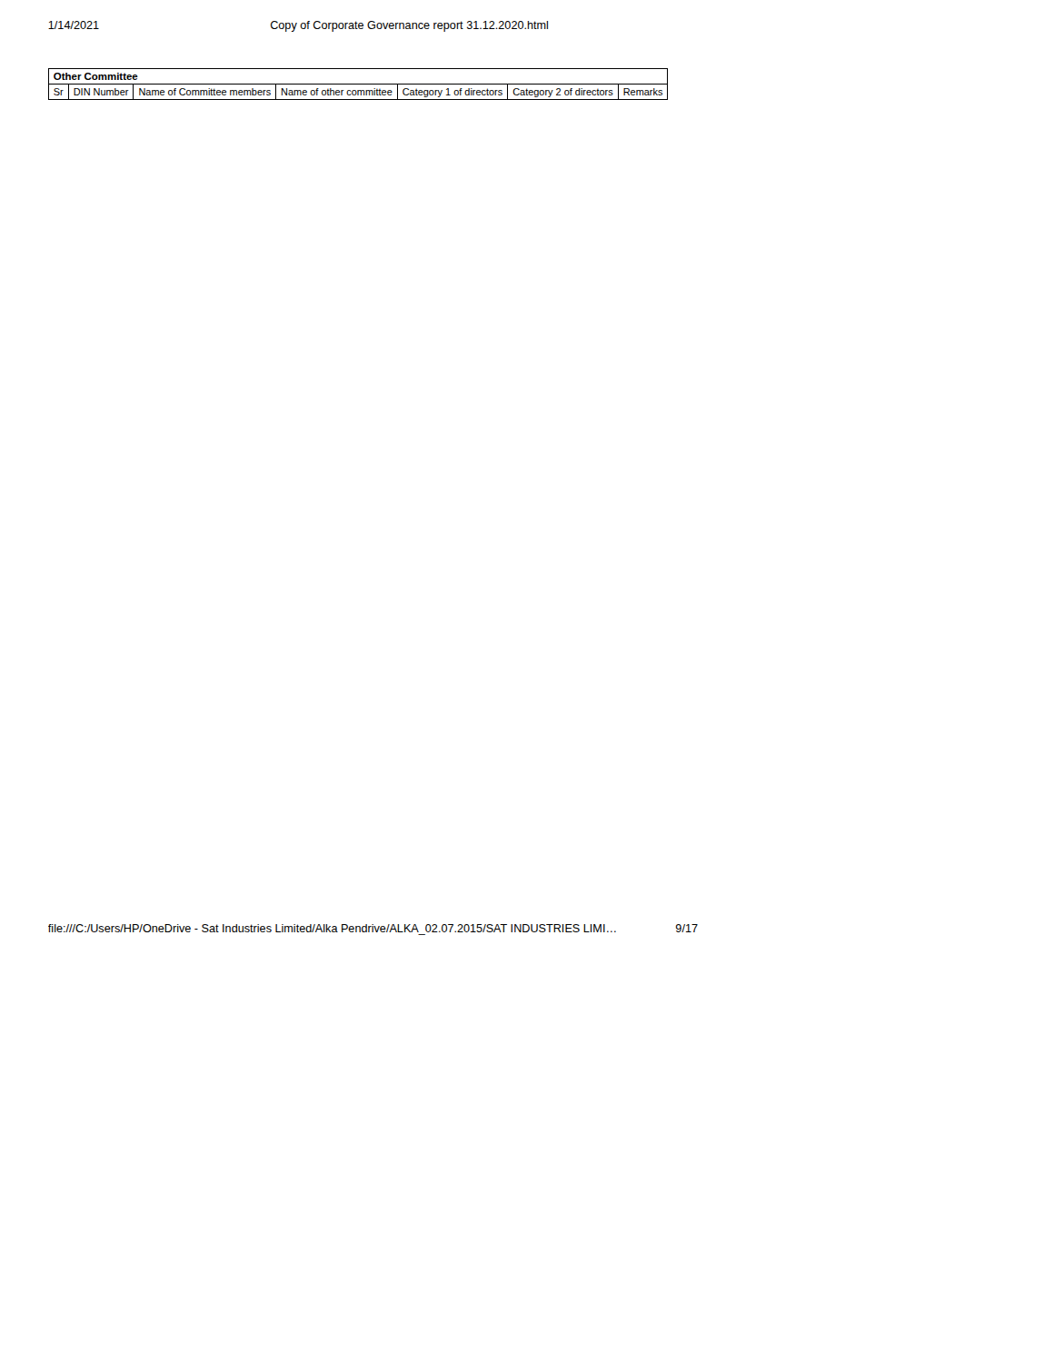1/14/2021
Copy of Corporate Governance report 31.12.2020.html
| Other Committee |
| --- |
| Sr | DIN Number | Name of Committee members | Name of other committee | Category 1 of directors | Category 2 of directors | Remarks |
file:///C:/Users/HP/OneDrive - Sat Industries Limited/Alka Pendrive/ALKA_02.07.2015/SAT INDUSTRIES LIMITED/Quarterly Compliance/2020-21/31…
9/17